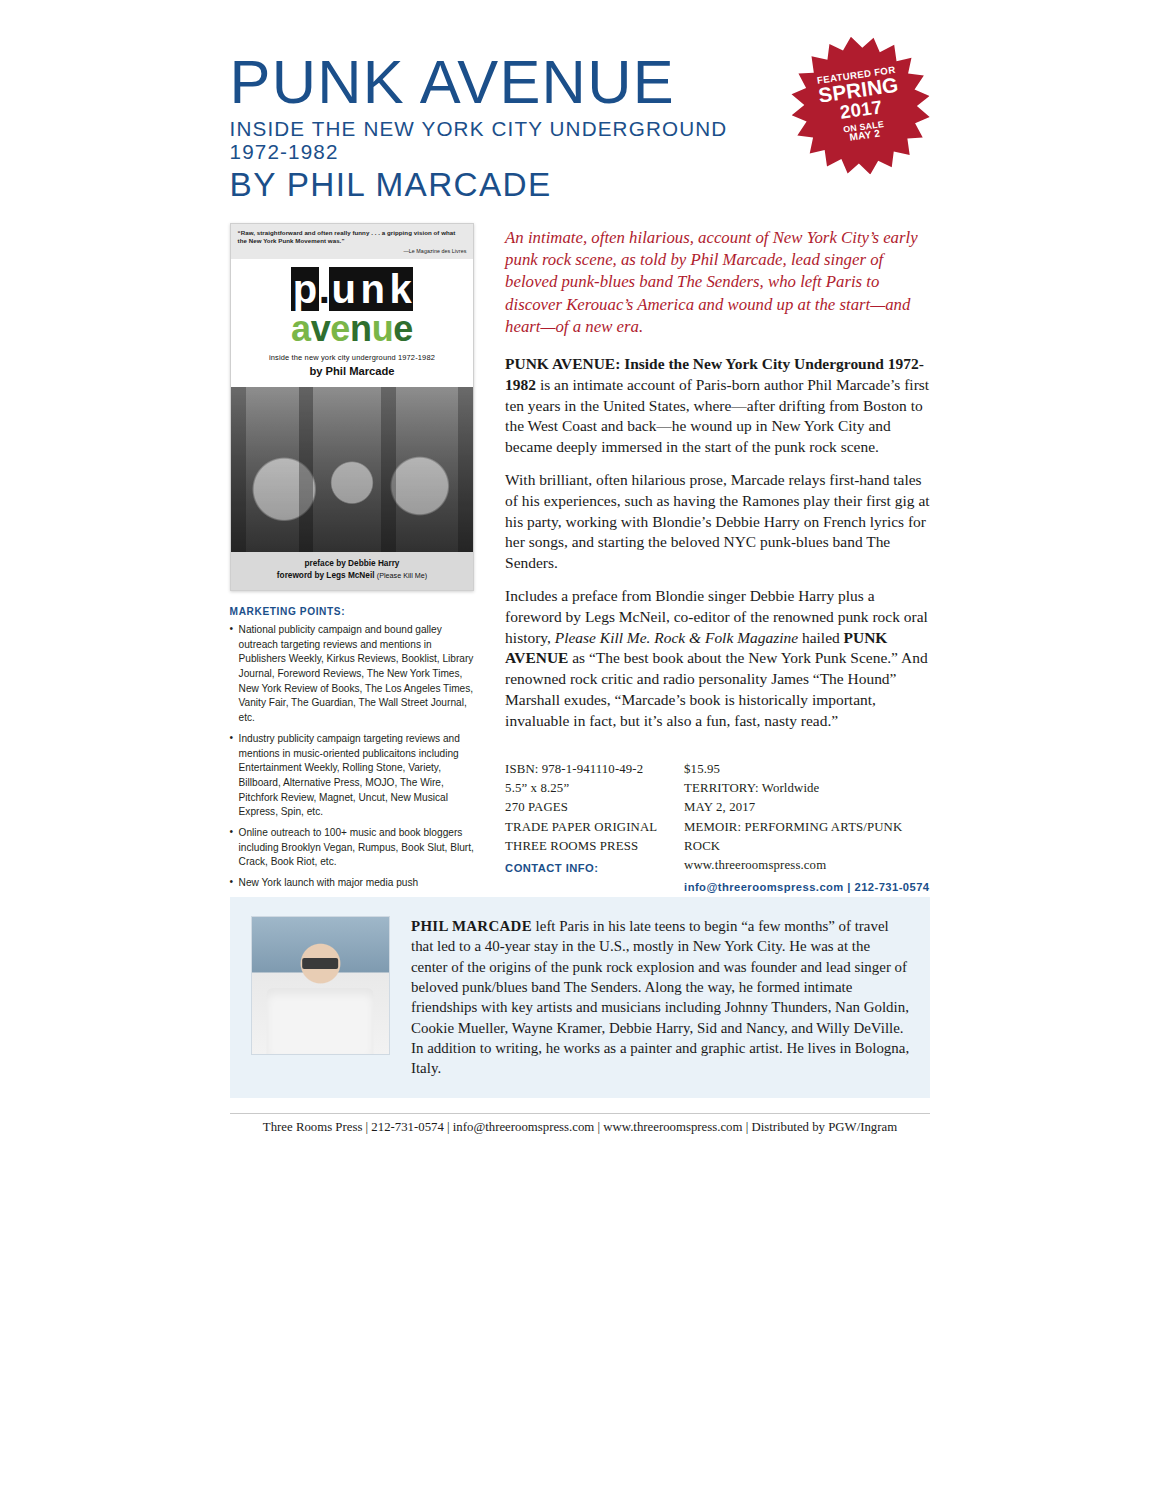FEATURED FOR SPRING 2017 ON SALE MAY 2
PUNK AVENUE
INSIDE THE NEW YORK CITY UNDERGROUND 1972-1982
BY PHIL MARCADE
“Raw, straightforward and often really funny . . . a gripping vision of what the New York Punk Movement was.” —Le Magazine des Livres
p. unk avenue
inside the new york city underground 1972-1982
by Phil Marcade
preface by Debbie Harry
foreword by Legs McNeil (Please Kill Me)
MARKETING POINTS:
National publicity campaign and bound galley outreach targeting reviews and mentions in Publishers Weekly, Kirkus Reviews, Booklist, Library Journal, Foreword Reviews, The New York Times, New York Review of Books, The Los Angeles Times, Vanity Fair, The Guardian, The Wall Street Journal, etc.
Industry publicity campaign targeting reviews and mentions in music-oriented publicaitons including Entertainment Weekly, Rolling Stone, Variety, Billboard, Alternative Press, MOJO, The Wire, Pitchfork Review, Magnet, Uncut, New Musical Express, Spin, etc.
Online outreach to 100+ music and book bloggers including Brooklyn Vegan, Rumpus, Book Slut, Blurt, Crack, Book Riot, etc.
New York launch with major media push
An intimate, often hilarious, account of New York City’s early punk rock scene, as told by Phil Marcade, lead singer of beloved punk-blues band The Senders, who left Paris to discover Kerouac’s America and wound up at the start—and heart—of a new era.
PUNK AVENUE: Inside the New York City Underground 1972-1982 is an intimate account of Paris-born author Phil Marcade’s first ten years in the United States, where—after drifting from Boston to the West Coast and back—he wound up in New York City and became deeply immersed in the start of the punk rock scene.
With brilliant, often hilarious prose, Marcade relays first-hand tales of his experiences, such as having the Ramones play their first gig at his party, working with Blondie’s Debbie Harry on French lyrics for her songs, and starting the beloved NYC punk-blues band The Senders.
Includes a preface from Blondie singer Debbie Harry plus a foreword by Legs McNeil, co-editor of the renowned punk rock oral history, Please Kill Me. Rock & Folk Magazine hailed PUNK AVENUE as “The best book about the New York Punk Scene.” And renowned rock critic and radio personality James “The Hound” Marshall exudes, “Marcade’s book is historically important, invaluable in fact, but it’s also a fun, fast, nasty read.”
ISBN: 978-1-941110-49-2
5.5” x 8.25”
270 PAGES
TRADE PAPER ORIGINAL
THREE ROOMS PRESS
CONTACT INFO:
$15.95
TERRITORY: Worldwide
MAY 2, 2017
MEMOIR: PERFORMING ARTS/PUNK ROCK
www.threeroomspress.com
info@threeroomspress.com | 212-731-0574
PHIL MARCADE left Paris in his late teens to begin “a few months” of travel that led to a 40-year stay in the U.S., mostly in New York City. He was at the center of the origins of the punk rock explosion and was founder and lead singer of beloved punk/blues band The Senders. Along the way, he formed intimate friendships with key artists and musicians including Johnny Thunders, Nan Goldin, Cookie Mueller, Wayne Kramer, Debbie Harry, Sid and Nancy, and Willy DeVille. In addition to writing, he works as a painter and graphic artist. He lives in Bologna, Italy.
Three Rooms Press | 212-731-0574 | info@threeroomspress.com | www.threeroomspress.com | Distributed by PGW/Ingram